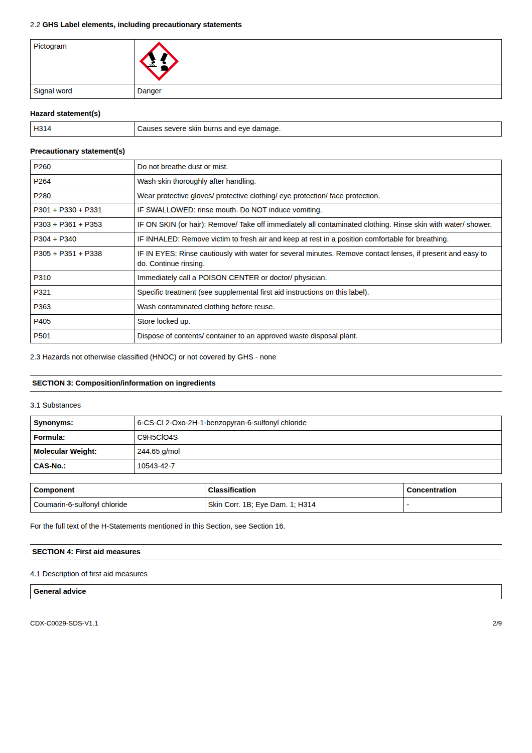2.2 GHS Label elements, including precautionary statements
| Pictogram | |
| Signal word | Danger |
Hazard statement(s)
| H314 | Causes severe skin burns and eye damage. |
Precautionary statement(s)
| P260 | Do not breathe dust or mist. |
| P264 | Wash skin thoroughly after handling. |
| P280 | Wear protective gloves/ protective clothing/ eye protection/ face protection. |
| P301 + P330 + P331 | IF SWALLOWED: rinse mouth. Do NOT induce vomiting. |
| P303 + P361 + P353 | IF ON SKIN (or hair): Remove/ Take off immediately all contaminated clothing. Rinse skin with water/ shower. |
| P304 + P340 | IF INHALED: Remove victim to fresh air and keep at rest in a position comfortable for breathing. |
| P305 + P351 + P338 | IF IN EYES: Rinse cautiously with water for several minutes. Remove contact lenses, if present and easy to do. Continue rinsing. |
| P310 | Immediately call a POISON CENTER or doctor/ physician. |
| P321 | Specific treatment (see supplemental first aid instructions on this label). |
| P363 | Wash contaminated clothing before reuse. |
| P405 | Store locked up. |
| P501 | Dispose of contents/ container to an approved waste disposal plant. |
2.3 Hazards not otherwise classified (HNOC) or not covered by GHS - none
SECTION 3: Composition/information on ingredients
3.1 Substances
| Synonyms: | 6-CS-Cl 2-Oxo-2H-1-benzopyran-6-sulfonyl chloride |
| Formula: | C9H5ClO4S |
| Molecular Weight: | 244.65 g/mol |
| CAS-No.: | 10543-42-7 |
| Component | Classification | Concentration |
| --- | --- | --- |
| Coumarin-6-sulfonyl chloride | Skin Corr. 1B; Eye Dam. 1; H314 | - |
For the full text of the H-Statements mentioned in this Section, see Section 16.
SECTION 4: First aid measures
4.1 Description of first aid measures
General advice
CDX-C0029-SDS-V1.1 2/9